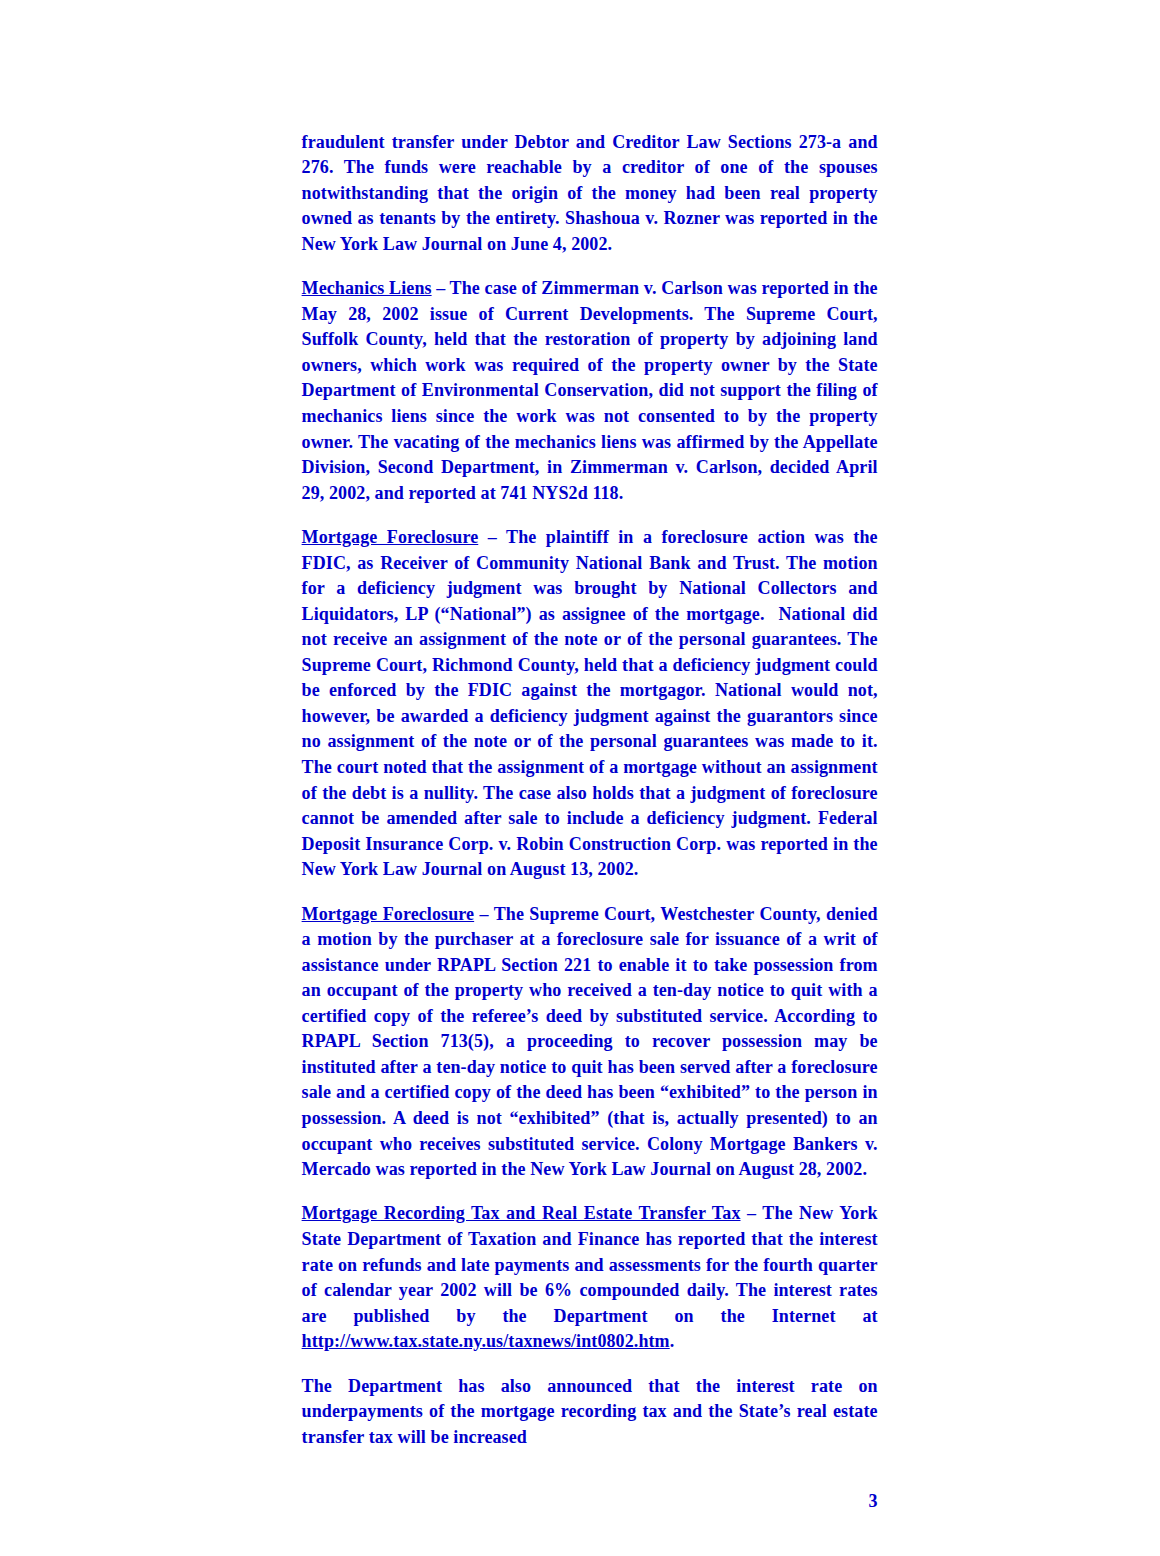fraudulent transfer under Debtor and Creditor Law Sections 273-a and 276. The funds were reachable by a creditor of one of the spouses notwithstanding that the origin of the money had been real property owned as tenants by the entirety. Shashoua v. Rozner was reported in the New York Law Journal on June 4, 2002.
Mechanics Liens – The case of Zimmerman v. Carlson was reported in the May 28, 2002 issue of Current Developments. The Supreme Court, Suffolk County, held that the restoration of property by adjoining land owners, which work was required of the property owner by the State Department of Environmental Conservation, did not support the filing of mechanics liens since the work was not consented to by the property owner. The vacating of the mechanics liens was affirmed by the Appellate Division, Second Department, in Zimmerman v. Carlson, decided April 29, 2002, and reported at 741 NYS2d 118.
Mortgage Foreclosure – The plaintiff in a foreclosure action was the FDIC, as Receiver of Community National Bank and Trust. The motion for a deficiency judgment was brought by National Collectors and Liquidators, LP (“National”) as assignee of the mortgage. National did not receive an assignment of the note or of the personal guarantees. The Supreme Court, Richmond County, held that a deficiency judgment could be enforced by the FDIC against the mortgagor. National would not, however, be awarded a deficiency judgment against the guarantors since no assignment of the note or of the personal guarantees was made to it. The court noted that the assignment of a mortgage without an assignment of the debt is a nullity. The case also holds that a judgment of foreclosure cannot be amended after sale to include a deficiency judgment. Federal Deposit Insurance Corp. v. Robin Construction Corp. was reported in the New York Law Journal on August 13, 2002.
Mortgage Foreclosure – The Supreme Court, Westchester County, denied a motion by the purchaser at a foreclosure sale for issuance of a writ of assistance under RPAPL Section 221 to enable it to take possession from an occupant of the property who received a ten-day notice to quit with a certified copy of the referee’s deed by substituted service. According to RPAPL Section 713(5), a proceeding to recover possession may be instituted after a ten-day notice to quit has been served after a foreclosure sale and a certified copy of the deed has been “exhibited” to the person in possession. A deed is not “exhibited” (that is, actually presented) to an occupant who receives substituted service. Colony Mortgage Bankers v. Mercado was reported in the New York Law Journal on August 28, 2002.
Mortgage Recording Tax and Real Estate Transfer Tax – The New York State Department of Taxation and Finance has reported that the interest rate on refunds and late payments and assessments for the fourth quarter of calendar year 2002 will be 6% compounded daily. The interest rates are published by the Department on the Internet at http://www.tax.state.ny.us/taxnews/int0802.htm.
The Department has also announced that the interest rate on underpayments of the mortgage recording tax and the State’s real estate transfer tax will be increased
3